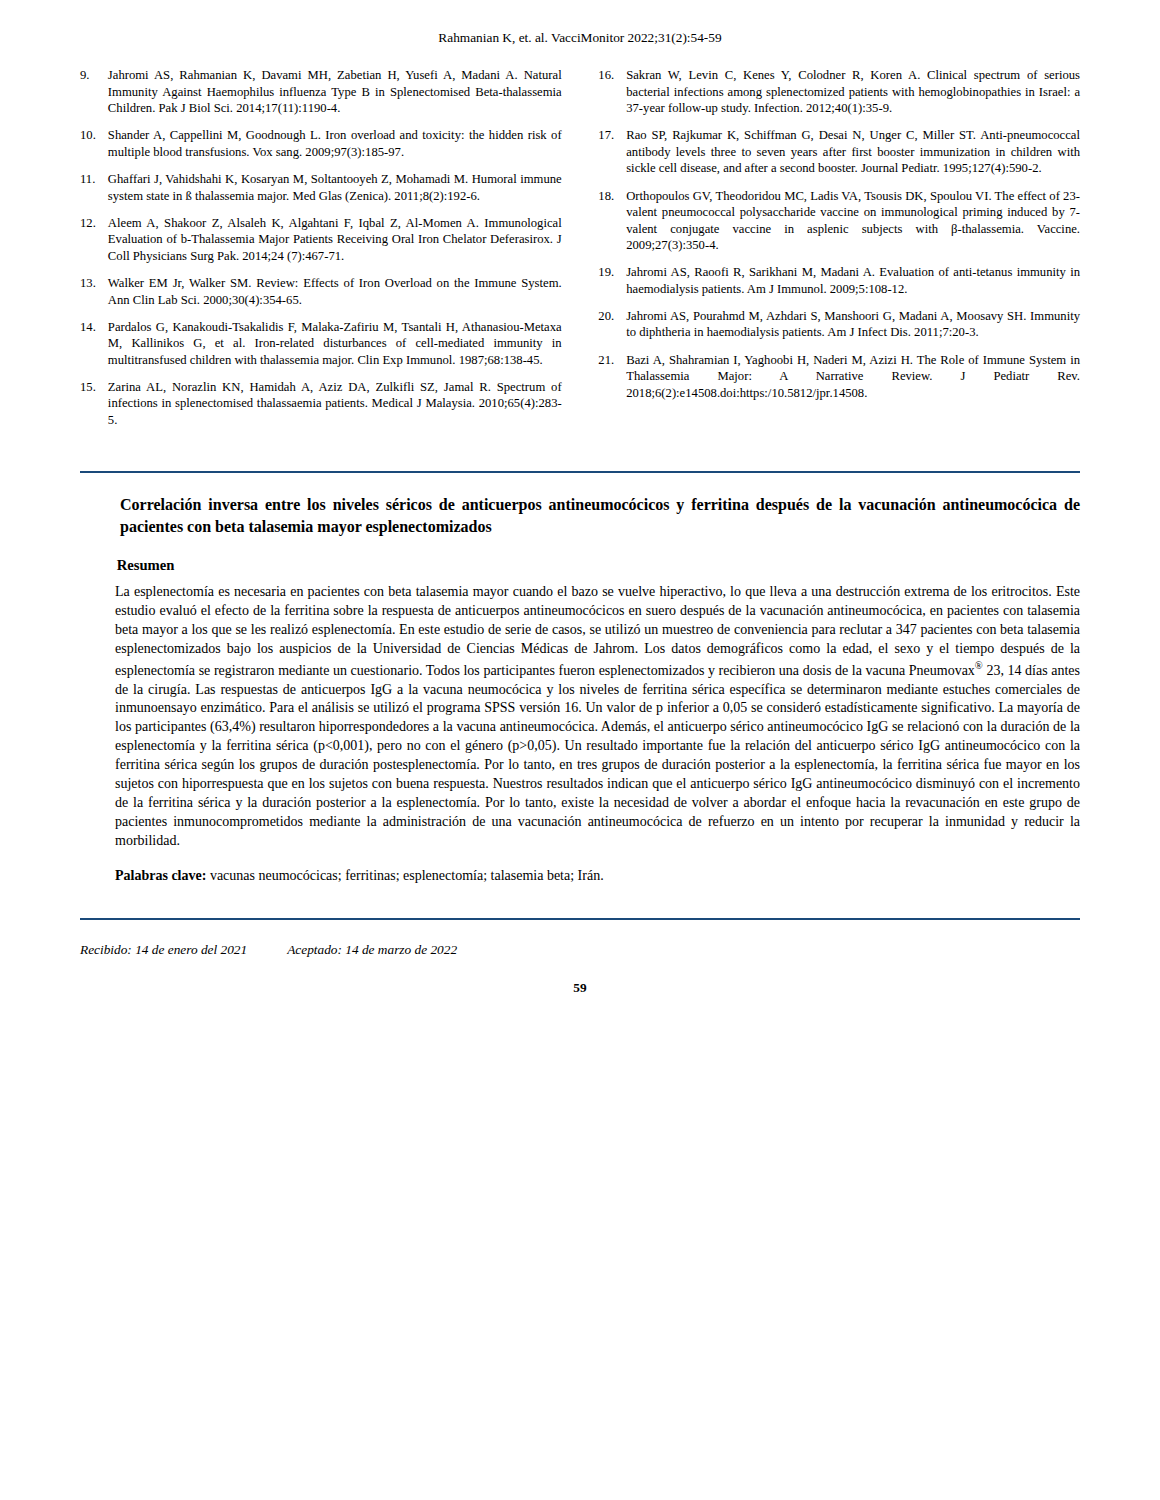Rahmanian K, et. al. VacciMonitor 2022;31(2):54-59
9. Jahromi AS, Rahmanian K, Davami MH, Zabetian H, Yusefi A, Madani A. Natural Immunity Against Haemophilus influenza Type B in Splenectomised Beta-thalassemia Children. Pak J Biol Sci. 2014;17(11):1190-4.
10. Shander A, Cappellini M, Goodnough L. Iron overload and toxicity: the hidden risk of multiple blood transfusions. Vox sang. 2009;97(3):185-97.
11. Ghaffari J, Vahidshahi K, Kosaryan M, Soltantooyeh Z, Mohamadi M. Humoral immune system state in ß thalassemia major. Med Glas (Zenica). 2011;8(2):192-6.
12. Aleem A, Shakoor Z, Alsaleh K, Algahtani F, Iqbal Z, Al-Momen A. Immunological Evaluation of b-Thalassemia Major Patients Receiving Oral Iron Chelator Deferasirox. J Coll Physicians Surg Pak. 2014;24 (7):467-71.
13. Walker EM Jr, Walker SM. Review: Effects of Iron Overload on the Immune System. Ann Clin Lab Sci. 2000;30(4):354-65.
14. Pardalos G, Kanakoudi-Tsakalidis F, Malaka-Zafiriu M, Tsantali H, Athanasiou-Metaxa M, Kallinikos G, et al. Iron-related disturbances of cell-mediated immunity in multitransfused children with thalassemia major. Clin Exp Immunol. 1987;68:138-45.
15. Zarina AL, Norazlin KN, Hamidah A, Aziz DA, Zulkifli SZ, Jamal R. Spectrum of infections in splenectomised thalassaemia patients. Medical J Malaysia. 2010;65(4):283-5.
16. Sakran W, Levin C, Kenes Y, Colodner R, Koren A. Clinical spectrum of serious bacterial infections among splenectomized patients with hemoglobinopathies in Israel: a 37-year follow-up study. Infection. 2012;40(1):35-9.
17. Rao SP, Rajkumar K, Schiffman G, Desai N, Unger C, Miller ST. Anti-pneumococcal antibody levels three to seven years after first booster immunization in children with sickle cell disease, and after a second booster. Journal Pediatr. 1995;127(4):590-2.
18. Orthopoulos GV, Theodoridou MC, Ladis VA, Tsousis DK, Spoulou VI. The effect of 23-valent pneumococcal polysaccharide vaccine on immunological priming induced by 7-valent conjugate vaccine in asplenic subjects with β-thalassemia. Vaccine. 2009;27(3):350-4.
19. Jahromi AS, Raoofi R, Sarikhani M, Madani A. Evaluation of anti-tetanus immunity in haemodialysis patients. Am J Immunol. 2009;5:108-12.
20. Jahromi AS, Pourahmd M, Azhdari S, Manshoori G, Madani A, Moosavy SH. Immunity to diphtheria in haemodialysis patients. Am J Infect Dis. 2011;7:20-3.
21. Bazi A, Shahramian I, Yaghoobi H, Naderi M, Azizi H. The Role of Immune System in Thalassemia Major: A Narrative Review. J Pediatr Rev. 2018;6(2):e14508.doi:https:/10.5812/jpr.14508.
Correlación inversa entre los niveles séricos de anticuerpos antineumocócicos y ferritina después de la vacunación antineumocócica de pacientes con beta talasemia mayor esplenectomizados
Resumen
La esplenectomía es necesaria en pacientes con beta talasemia mayor cuando el bazo se vuelve hiperactivo, lo que lleva a una destrucción extrema de los eritrocitos. Este estudio evaluó el efecto de la ferritina sobre la respuesta de anticuerpos antineumocócicos en suero después de la vacunación antineumocócica, en pacientes con talasemia beta mayor a los que se les realizó esplenectomía. En este estudio de serie de casos, se utilizó un muestreo de conveniencia para reclutar a 347 pacientes con beta talasemia esplenectomizados bajo los auspicios de la Universidad de Ciencias Médicas de Jahrom. Los datos demográficos como la edad, el sexo y el tiempo después de la esplenectomía se registraron mediante un cuestionario. Todos los participantes fueron esplenectomizados y recibieron una dosis de la vacuna Pneumovax® 23, 14 días antes de la cirugía. Las respuestas de anticuerpos IgG a la vacuna neumocócica y los niveles de ferritina sérica específica se determinaron mediante estuches comerciales de inmunoensayo enzimático. Para el análisis se utilizó el programa SPSS versión 16. Un valor de p inferior a 0,05 se consideró estadísticamente significativo. La mayoría de los participantes (63,4%) resultaron hiporrespondedores a la vacuna antineumocócica. Además, el anticuerpo sérico antineumocócico IgG se relacionó con la duración de la esplenectomía y la ferritina sérica (p<0,001), pero no con el género (p>0,05). Un resultado importante fue la relación del anticuerpo sérico IgG antineumocócico con la ferritina sérica según los grupos de duración postesplenectomía. Por lo tanto, en tres grupos de duración posterior a la esplenectomía, la ferritina sérica fue mayor en los sujetos con hiporrespuesta que en los sujetos con buena respuesta. Nuestros resultados indican que el anticuerpo sérico IgG antineumocócico disminuyó con el incremento de la ferritina sérica y la duración posterior a la esplenectomía. Por lo tanto, existe la necesidad de volver a abordar el enfoque hacia la revacunación en este grupo de pacientes inmunocomprometidos mediante la administración de una vacunación antineumocócica de refuerzo en un intento por recuperar la inmunidad y reducir la morbilidad.
Palabras clave: vacunas neumocócicas; ferritinas; esplenectomía; talasemia beta; Irán.
Recibido: 14 de enero del 2021 Aceptado: 14 de marzo de 2022
59